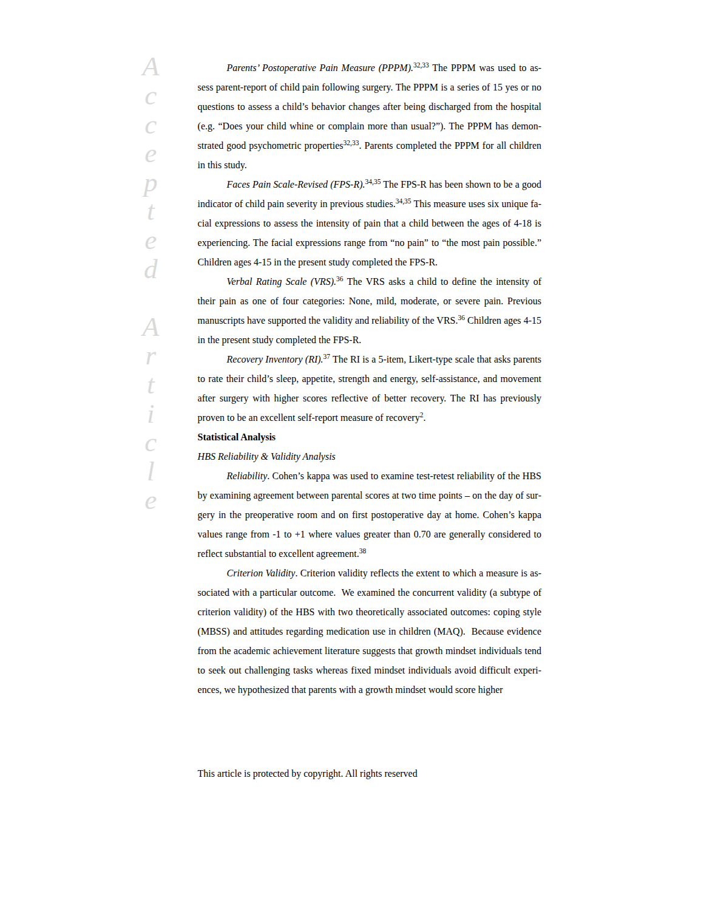A c c e p t e d A r t i c l e
Parents’ Postoperative Pain Measure (PPPM).32,33 The PPPM was used to assess parent-report of child pain following surgery. The PPPM is a series of 15 yes or no questions to assess a child’s behavior changes after being discharged from the hospital (e.g. “Does your child whine or complain more than usual?”). The PPPM has demonstrated good psychometric properties32,33. Parents completed the PPPM for all children in this study.
Faces Pain Scale-Revised (FPS-R).34,35 The FPS-R has been shown to be a good indicator of child pain severity in previous studies.34,35 This measure uses six unique facial expressions to assess the intensity of pain that a child between the ages of 4-18 is experiencing. The facial expressions range from “no pain” to “the most pain possible.” Children ages 4-15 in the present study completed the FPS-R.
Verbal Rating Scale (VRS).36 The VRS asks a child to define the intensity of their pain as one of four categories: None, mild, moderate, or severe pain. Previous manuscripts have supported the validity and reliability of the VRS.36 Children ages 4-15 in the present study completed the FPS-R.
Recovery Inventory (RI).37 The RI is a 5-item, Likert-type scale that asks parents to rate their child’s sleep, appetite, strength and energy, self-assistance, and movement after surgery with higher scores reflective of better recovery. The RI has previously proven to be an excellent self-report measure of recovery2.
Statistical Analysis
HBS Reliability & Validity Analysis
Reliability. Cohen’s kappa was used to examine test-retest reliability of the HBS by examining agreement between parental scores at two time points – on the day of surgery in the preoperative room and on first postoperative day at home. Cohen’s kappa values range from -1 to +1 where values greater than 0.70 are generally considered to reflect substantial to excellent agreement.38
Criterion Validity. Criterion validity reflects the extent to which a measure is associated with a particular outcome. We examined the concurrent validity (a subtype of criterion validity) of the HBS with two theoretically associated outcomes: coping style (MBSS) and attitudes regarding medication use in children (MAQ). Because evidence from the academic achievement literature suggests that growth mindset individuals tend to seek out challenging tasks whereas fixed mindset individuals avoid difficult experiences, we hypothesized that parents with a growth mindset would score higher
This article is protected by copyright. All rights reserved